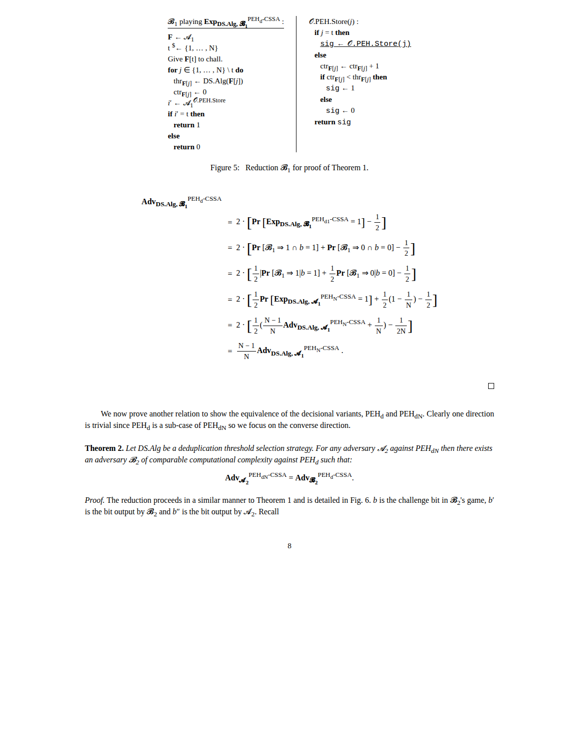𝓑1 playing ExpDS.Alg, 𝓑1PEHd-CSSA :
F ← 𝓐1
t $← {1, … , N}
Give F[t] to chall.
for j ∈ {1, … , N} \ t do
thrF[j] ← DS.Alg(F[j])
ctrF[j] ← 0
i′ ← 𝓐1𝒪.PEH.Store
if i′ = t then
return 1
else
return 0
𝒪.PEH.Store(j) :
if j = t then
sig ← 𝒪.PEH.Store(j)
else
ctrF[j] ← ctrF[j] + 1
if ctrF[j] < thrF[j] then
sig ← 1
else
sig ← 0
return sig
Figure 5: Reduction 𝓑1 for proof of Theorem 1.
| Adv DS.Alg, 𝓑 1 PEH d -CSSA | | |
| | = | 2 · [ Pr [ Exp DS.Alg, 𝓑 1 PEH d1 -CSSA = 1 ] − 1 2 ] |
| | = | 2 · [ Pr [𝓑 1 ⇒ 1 ∩ b = 1] + Pr [𝓑 1 ⇒ 0 ∩ b = 0] − 1 2 ] |
| | = | 2 · [ 1 2 / Pr [𝓑 1 ⇒ 1/ b = 1] + 1 2 Pr [𝓑 1 ⇒ 0/ b = 0] − 1 2 ] |
| | = | 2 · [ 1 2 Pr [ Exp DS.Alg, 𝓐 1 PEH N -CSSA = 1 ] + 1 2 (1 − 1 N ) − 1 2 ] |
| | = | 2 · [ 1 2 ( N − 1 N Adv DS.Alg, 𝓐 1 PEH N -CSSA + 1 N ) − 1 2N ] |
| | = | N − 1 N Adv DS.Alg, 𝓐 1 PEH N -CSSA . |
We now prove another relation to show the equivalence of the decisional variants, PEHd and PEHdN. Clearly one direction is trivial since PEHd is a sub-case of PEHdN so we focus on the converse direction.
Theorem 2. Let DS.Alg be a deduplication threshold selection strategy. For any adversary 𝓐2 against PEHdN then there exists an adversary 𝓑2 of comparable computational complexity against PEHd such that:
Adv𝓐2PEHdN-CSSA = Adv𝓑2PEHd-CSSA.
Proof. The reduction proceeds in a similar manner to Theorem 1 and is detailed in Fig. 6. b is the challenge bit in 𝓑2's game, b′ is the bit output by 𝓑2 and b″ is the bit output by 𝓐2. Recall
8